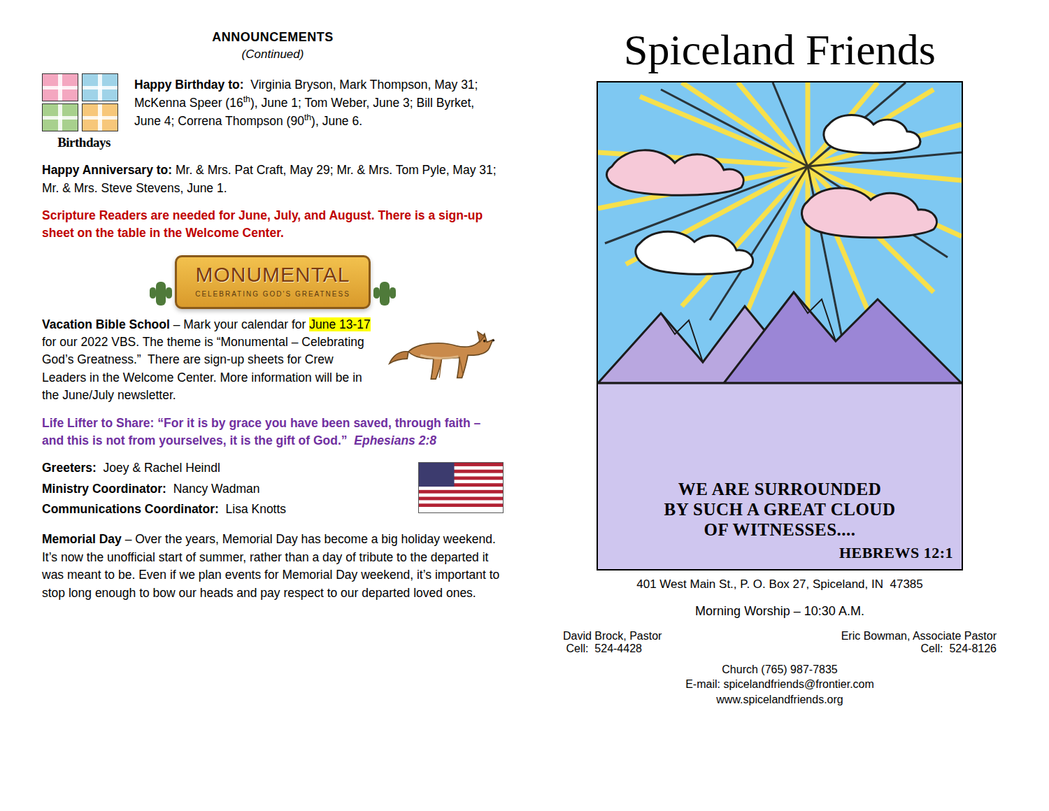ANNOUNCEMENTS
(Continued)
Birthdays
Happy Birthday to: Virginia Bryson, Mark Thompson, May 31; McKenna Speer (16th), June 1; Tom Weber, June 3; Bill Byrket, June 4; Correna Thompson (90th), June 6.
Happy Anniversary to: Mr. & Mrs. Pat Craft, May 29; Mr. & Mrs. Tom Pyle, May 31; Mr. & Mrs. Steve Stevens, June 1.
Scripture Readers are needed for June, July, and August. There is a sign-up sheet on the table in the Welcome Center.
MONUMENTAL
Celebrating God's Greatness
Vacation Bible School – Mark your calendar for June 13-17 for our 2022 VBS. The theme is “Monumental – Celebrating God’s Greatness.” There are sign-up sheets for Crew Leaders in the Welcome Center. More information will be in the June/July newsletter.
Life Lifter to Share: “For it is by grace you have been saved, through faith – and this is not from yourselves, it is the gift of God.” Ephesians 2:8
Greeters: Joey & Rachel Heindl
Ministry Coordinator: Nancy Wadman
Communications Coordinator: Lisa Knotts
Memorial Day – Over the years, Memorial Day has become a big holiday weekend. It’s now the unofficial start of summer, rather than a day of tribute to the departed it was meant to be. Even if we plan events for Memorial Day weekend, it’s important to stop long enough to bow our heads and pay respect to our departed loved ones.
Spiceland Friends
WE ARE SURROUNDED
BY SUCH A GREAT CLOUD
OF WITNESSES.... HEBREWS 12:1
401 West Main St., P. O. Box 27, Spiceland, IN 47385
Morning Worship – 10:30 A.M.
David Brock, Pastor
Cell: 524-4428
Eric Bowman, Associate Pastor
Cell: 524-8126
Church (765) 987-7835
E-mail: spicelandfriends@frontier.com
www.spicelandfriends.org